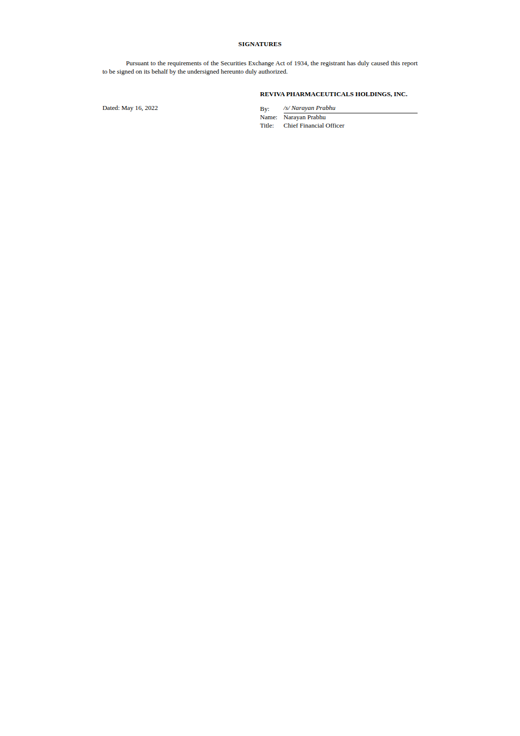SIGNATURES
Pursuant to the requirements of the Securities Exchange Act of 1934, the registrant has duly caused this report to be signed on its behalf by the undersigned hereunto duly authorized.
| | REVIVA PHARMACEUTICALS HOLDINGS, INC. |
| Dated: May 16, 2022 | / By: / /s/ Narayan Prabhu / / Name: / Narayan Prabhu / / Title: / Chief Financial Officer / |